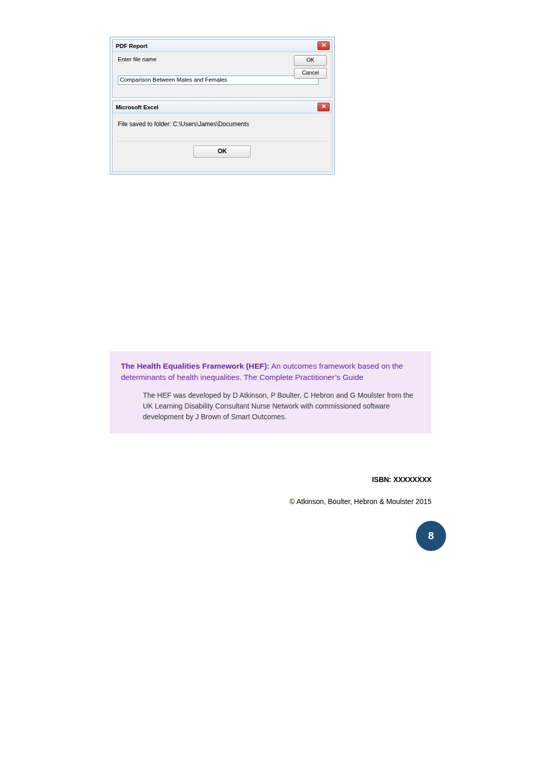PDF Report ✕
Enter file name
OK
Cancel
Comparison Between Males and Females
Microsoft Excel ✕
File saved to folder: C:\Users\James\Documents
OK
The Health Equalities Framework (HEF): An outcomes framework based on the determinants of health inequalities. The Complete Practitioner’s Guide
The HEF was developed by D Atkinson, P Boulter, C Hebron and G Moulster from the UK Learning Disability Consultant Nurse Network with commissioned software development by J Brown of Smart Outcomes.
ISBN: XXXXXXXX
© Atkinson, Boulter, Hebron & Moulster 2015
8